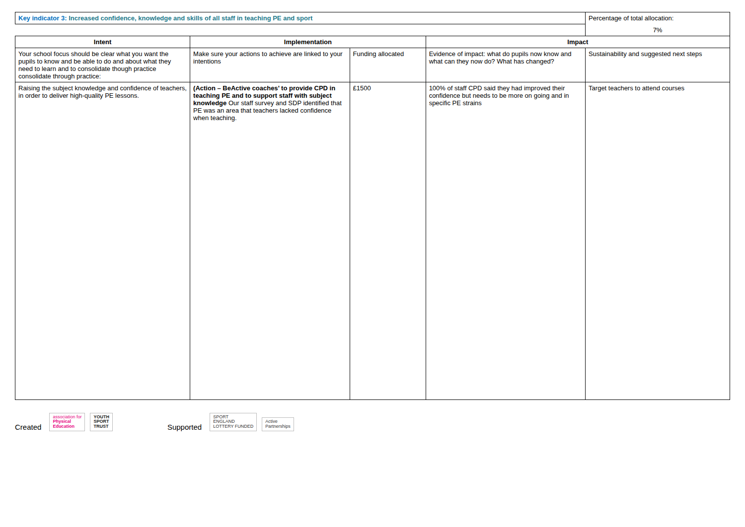| Key indicator 3: Increased confidence, knowledge and skills of all staff in teaching PE and sport | Percentage of total allocation: |
| | 7% |
| Intent | Implementation | Impact |
| Your school focus should be clear what you want the pupils to know and be able to do and about what they need to learn and to consolidate though practice consolidate through practice: | Make sure your actions to achieve are linked to your intentions | Funding allocated | Evidence of impact: what do pupils now know and what can they now do? What has changed? | Sustainability and suggested next steps |
| Raising the subject knowledge and confidence of teachers, in order to deliver high-quality PE lessons. | (Action – BeActive coaches’ to provide CPD in teaching PE and to support staff with subject knowledge Our staff survey and SDP identified that PE was an area that teachers lacked confidence when teaching. | £1500 | 100% of staff CPD said they had improved their confidence but needs to be more on going and in specific PE strains | Target teachers to attend courses |
Created association for
Physical
Education YOUTH
SPORT
TRUST Supported SPORT
ENGLAND
LOTTERY FUNDED Active
Partnerships